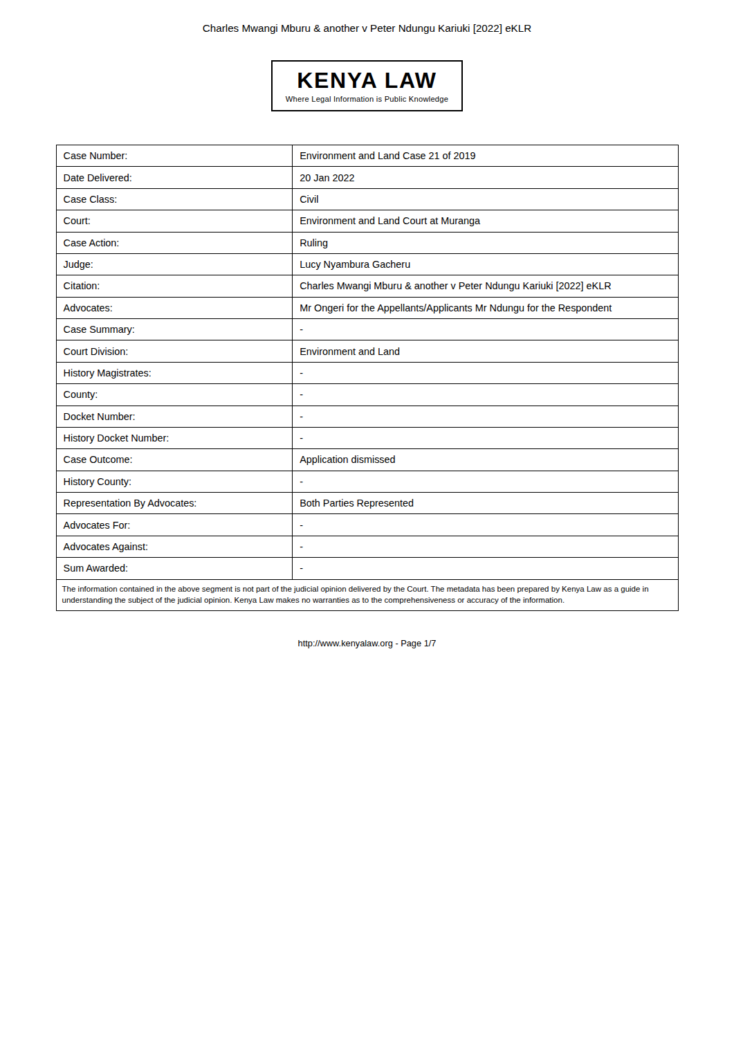Charles Mwangi Mburu & another v Peter Ndungu Kariuki [2022] eKLR
KENYA LAW
Where Legal Information is Public Knowledge
| Case Number: | Environment and Land Case 21 of 2019 |
| Date Delivered: | 20 Jan 2022 |
| Case Class: | Civil |
| Court: | Environment and Land Court at Muranga |
| Case Action: | Ruling |
| Judge: | Lucy Nyambura Gacheru |
| Citation: | Charles Mwangi Mburu & another v Peter Ndungu Kariuki [2022] eKLR |
| Advocates: | Mr Ongeri for the Appellants/Applicants Mr Ndungu for the Respondent |
| Case Summary: | - |
| Court Division: | Environment and Land |
| History Magistrates: | - |
| County: | - |
| Docket Number: | - |
| History Docket Number: | - |
| Case Outcome: | Application dismissed |
| History County: | - |
| Representation By Advocates: | Both Parties Represented |
| Advocates For: | - |
| Advocates Against: | - |
| Sum Awarded: | - |
The information contained in the above segment is not part of the judicial opinion delivered by the Court. The metadata has been prepared by Kenya Law as a guide in understanding the subject of the judicial opinion. Kenya Law makes no warranties as to the comprehensiveness or accuracy of the information.
http://www.kenyalaw.org - Page 1/7